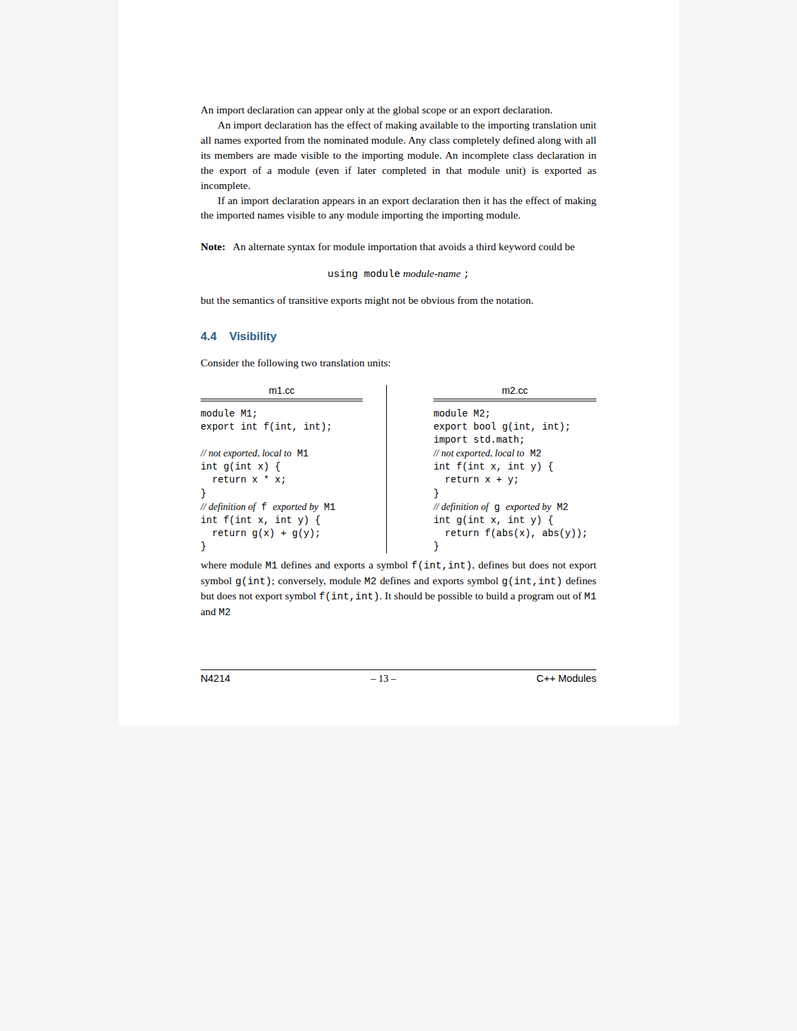An import declaration can appear only at the global scope or an export declaration.
An import declaration has the effect of making available to the importing translation unit all names exported from the nominated module. Any class completely defined along with all its members are made visible to the importing module. An incomplete class declaration in the export of a module (even if later completed in that module unit) is exported as incomplete.
If an import declaration appears in an export declaration then it has the effect of making the imported names visible to any module importing the importing module.
Note: An alternate syntax for module importation that avoids a third keyword could be
using module module-name ;
but the semantics of transitive exports might not be obvious from the notation.
4.4 Visibility
Consider the following two translation units:
m1.cc
module M1;
export int f(int, int);

// not exported, local to M1
int g(int x) {
  return x * x;
}
// definition of f exported by M1
int f(int x, int y) {
  return g(x) + g(y);
}
m2.cc
module M2;
export bool g(int, int);
import std.math;
// not exported, local to M2
int f(int x, int y) {
  return x + y;
}
// definition of g exported by M2
int g(int x, int y) {
  return f(abs(x), abs(y));
}
where module M1 defines and exports a symbol f(int,int), defines but does not export symbol g(int); conversely, module M2 defines and exports symbol g(int,int) defines but does not export symbol f(int,int). It should be possible to build a program out of M1 and M2
N4214
– 13 –
C++ Modules